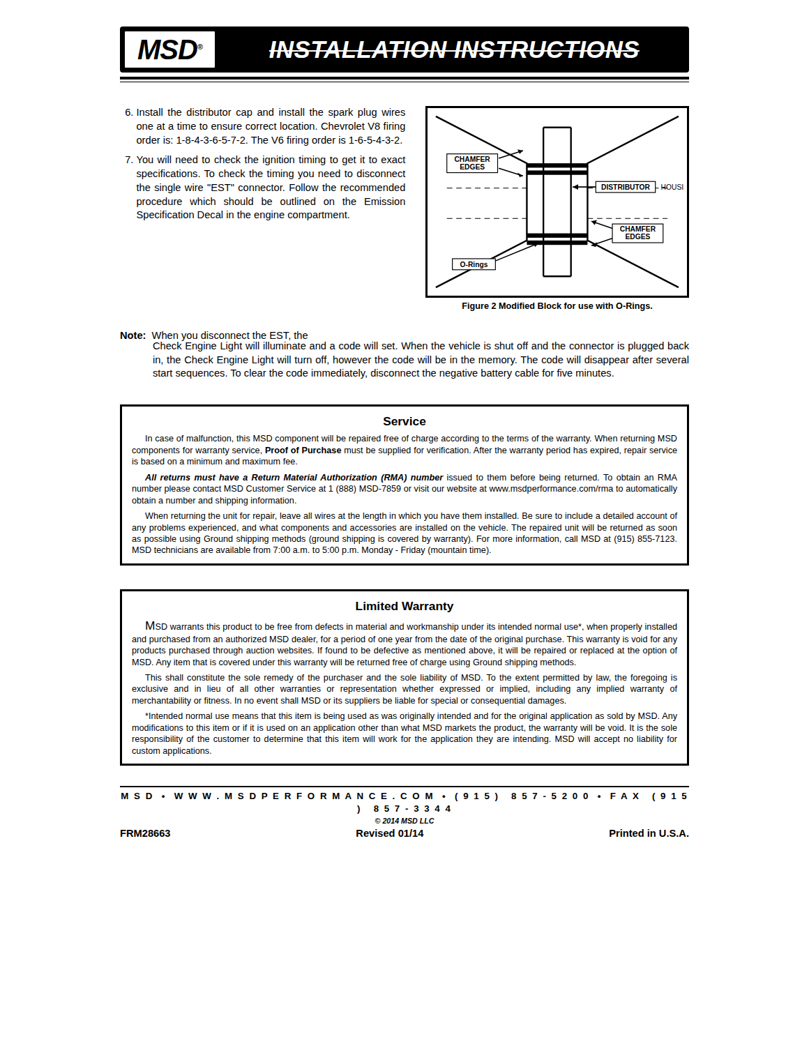MSD®
INSTALLATION INSTRUCTIONS
Install the distributor cap and install the spark plug wires one at a time to ensure correct location. Chevrolet V8 firing order is: 1-8-4-3-6-5-7-2. The V6 firing order is 1-6-5-4-3-2.
You will need to check the ignition timing to get it to exact specifications. To check the timing you need to disconnect the single wire "EST" connector. Follow the recommended procedure which should be outlined on the Emission Specification Decal in the engine compartment.
CHAMFER EDGES DISTRIBUTOR HOUSING CHAMFER EDGES O-Rings
Figure 2 Modified Block for use with O-Rings.
Note: When you disconnect the EST, the
Check Engine Light will illuminate and a code will set. When the vehicle is shut off and the connector is plugged back in, the Check Engine Light will turn off, however the code will be in the memory. The code will disappear after several start sequences. To clear the code immediately, disconnect the negative battery cable for five minutes.
Service
In case of malfunction, this MSD component will be repaired free of charge according to the terms of the warranty. When returning MSD components for warranty service, Proof of Purchase must be supplied for verification. After the warranty period has expired, repair service is based on a minimum and maximum fee.
All returns must have a Return Material Authorization (RMA) number issued to them before being returned. To obtain an RMA number please contact MSD Customer Service at 1 (888) MSD-7859 or visit our website at www.msdperformance.com/rma to automatically obtain a number and shipping information.
When returning the unit for repair, leave all wires at the length in which you have them installed. Be sure to include a detailed account of any problems experienced, and what components and accessories are installed on the vehicle. The repaired unit will be returned as soon as possible using Ground shipping methods (ground shipping is covered by warranty). For more information, call MSD at (915) 855-7123. MSD technicians are available from 7:00 a.m. to 5:00 p.m. Monday - Friday (mountain time).
Limited Warranty
MSD warrants this product to be free from defects in material and workmanship under its intended normal use*, when properly installed and purchased from an authorized MSD dealer, for a period of one year from the date of the original purchase. This warranty is void for any products purchased through auction websites. If found to be defective as mentioned above, it will be repaired or replaced at the option of MSD. Any item that is covered under this warranty will be returned free of charge using Ground shipping methods.
This shall constitute the sole remedy of the purchaser and the sole liability of MSD. To the extent permitted by law, the foregoing is exclusive and in lieu of all other warranties or representation whether expressed or implied, including any implied warranty of merchantability or fitness. In no event shall MSD or its suppliers be liable for special or consequential damages.
*Intended normal use means that this item is being used as was originally intended and for the original application as sold by MSD. Any modifications to this item or if it is used on an application other than what MSD markets the product, the warranty will be void. It is the sole responsibility of the customer to determine that this item will work for the application they are intending. MSD will accept no liability for custom applications.
M S D • W W W . M S D P E R F O R M A N C E . C O M • ( 9 1 5 ) 8 5 7 - 5 2 0 0 • F A X ( 9 1 5 ) 8 5 7 - 3 3 4 4
© 2014 MSD LLC
FRM28663 Revised 01/14 Printed in U.S.A.